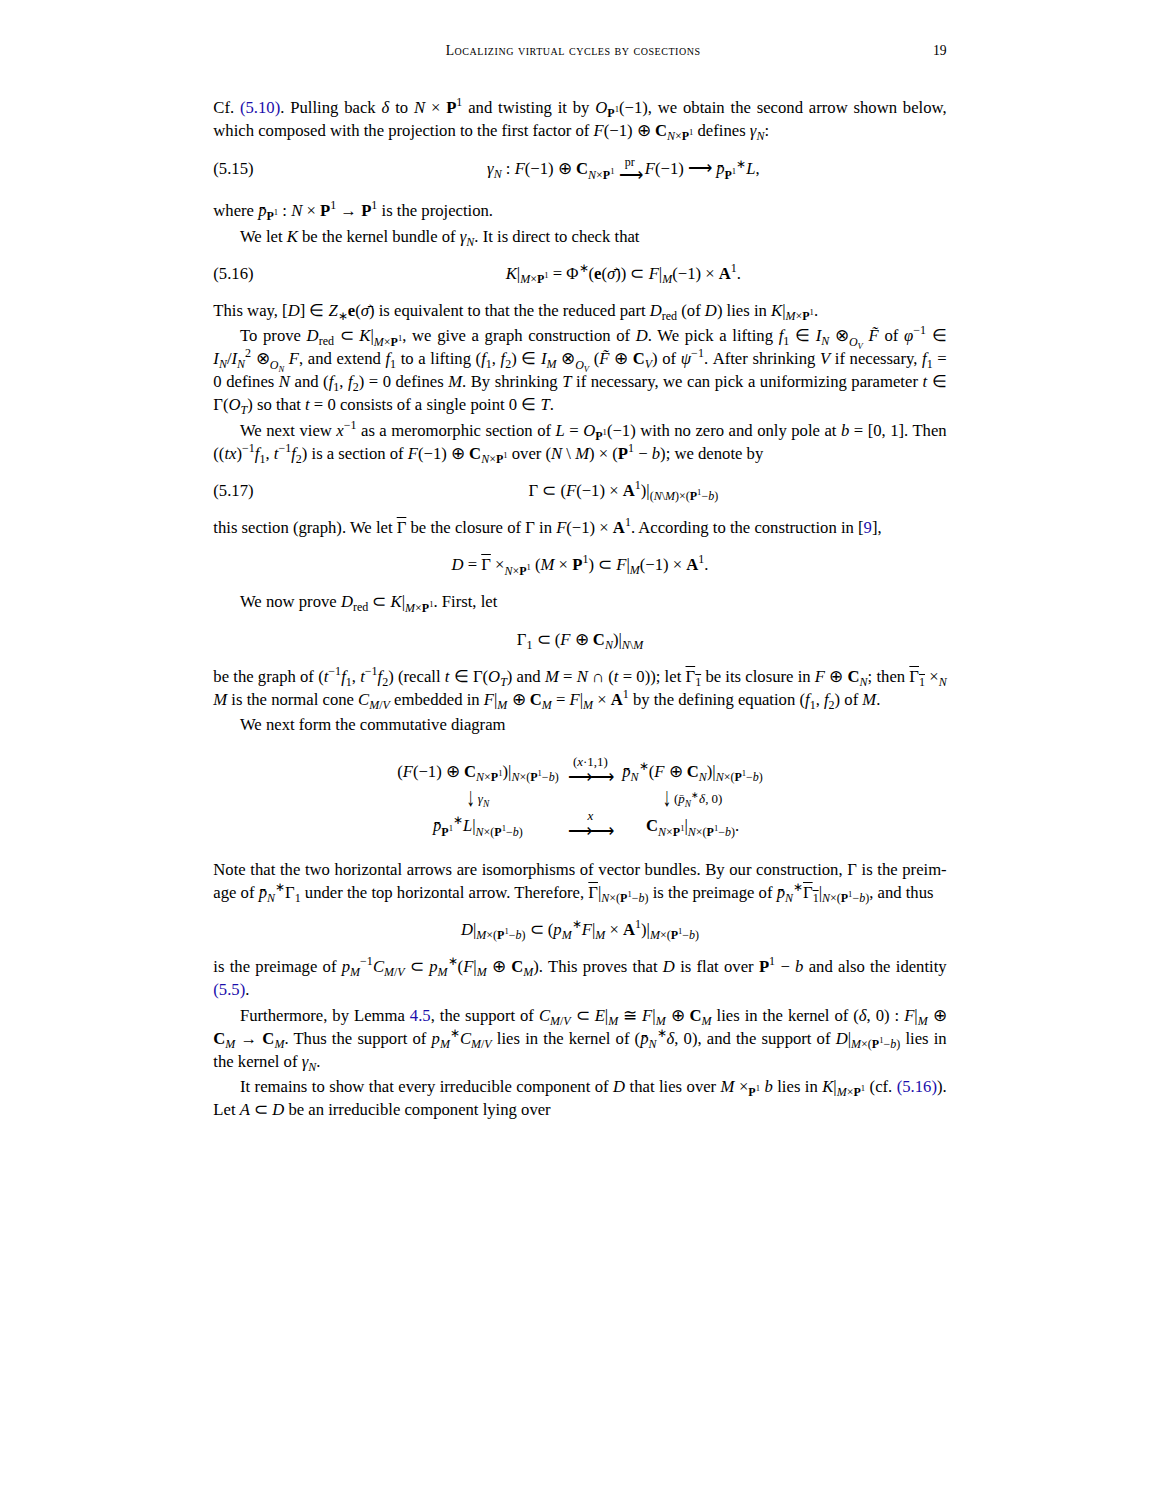Localizing virtual cycles by cosections 19
Cf. (5.10). Pulling back δ to N × P1 and twisting it by OP1(−1), we obtain the second arrow shown below, which composed with the projection to the first factor of F(−1) ⊕ CN×P1 defines γN:
(5.15) γN : F(−1) ⊕ CN×P1 pr⟶ F(−1) ⟶ p̄P1∗L,
where p̄P1 : N × P1 → P1 is the projection.
We let K be the kernel bundle of γN. It is direct to check that
(5.16) K|M×P1 = Φ∗(e(σ̄)) ⊂ F|M(−1) × A1.
This way, [D] ∈ Z∗e(σ̄) is equivalent to that the the reduced part Dred (of D) lies in K|M×P1.
To prove Dred ⊂ K|M×P1, we give a graph construction of D. We pick a lifting f1 ∈ IN ⊗OV F̃ of φ−1 ∈ IN/IN2 ⊗ON F, and extend f1 to a lifting (f1, f2) ∈ IM ⊗OV (F̃ ⊕ CV) of ψ−1. After shrinking V if necessary, f1 = 0 defines N and (f1, f2) = 0 defines M. By shrinking T if necessary, we can pick a uniformizing parameter t ∈ Γ(OT) so that t = 0 consists of a single point 0 ∈ T.
We next view x−1 as a meromorphic section of L = OP1(−1) with no zero and only pole at b = [0, 1]. Then ((tx)−1f1, t−1f2) is a section of F(−1) ⊕ CN×P1 over (N \ M) × (P1 − b); we denote by
(5.17) Γ ⊂ (F(−1) × A1)|(N\M)×(P1−b)
this section (graph). We let Γ be the closure of Γ in F(−1) × A1. According to the construction in [9],
D = Γ ×N×P1 (M × P1) ⊂ F|M(−1) × A1.
We now prove Dred ⊂ K|M×P1. First, let
Γ1 ⊂ (F ⊕ CN)|N\M
be the graph of (t−1f1, t−1f2) (recall t ∈ Γ(OT) and M = N ∩ (t = 0)); let Γ1 be its closure in F ⊕ CN; then Γ1 ×N M is the normal cone CM/V embedded in F|M ⊕ CM = F|M × A1 by the defining equation (f1, f2) of M.
We next form the commutative diagram
| ( F (−1) ⊕ C N × P 1 )/ N ×( P 1 − b ) | ( x ·1,1) ⟶⟶ | p̄ N ∗ ( F ⊕ C N )/ N ×( P 1 − b ) |
| ↓ γ N | | ↓ ( p̄ N ∗ δ , 0) |
| p̄ P 1 ∗ L / N ×( P 1 − b ) | x ⟶⟶ | C N × P 1 / N ×( P 1 − b ) . |
Note that the two horizontal arrows are isomorphisms of vector bundles. By our construction, Γ is the preimage of p̄N∗Γ1 under the top horizontal arrow. Therefore, Γ|N×(P1−b) is the preimage of p̄N∗Γ1|N×(P1−b), and thus
D|M×(P1−b) ⊂ (pM∗F|M × A1)|M×(P1−b)
is the preimage of pM−1CM/V ⊂ pM∗(F|M ⊕ CM). This proves that D is flat over P1 − b and also the identity (5.5).
Furthermore, by Lemma 4.5, the support of CM/V ⊂ E|M ≅ F|M ⊕ CM lies in the kernel of (δ, 0) : F|M ⊕ CM → CM. Thus the support of pM∗CM/V lies in the kernel of (p̄N∗δ, 0), and the support of D|M×(P1−b) lies in the kernel of γN.
It remains to show that every irreducible component of D that lies over M ×P1 b lies in K|M×P1 (cf. (5.16)). Let A ⊂ D be an irreducible component lying over